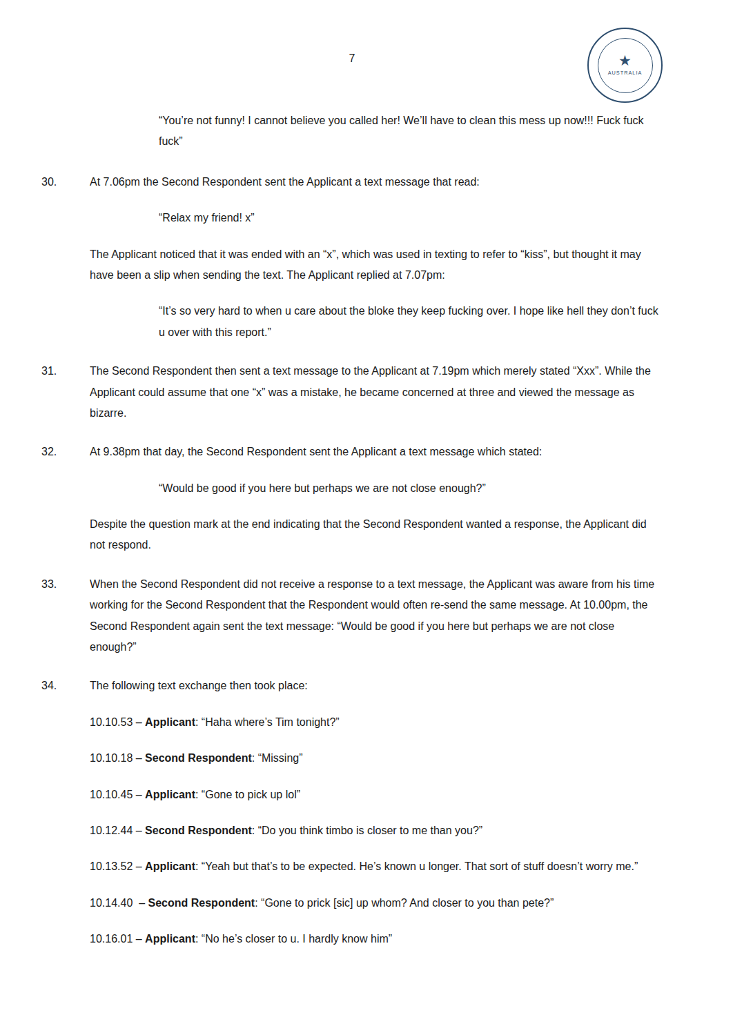7
★
AUSTRALIA
“You’re not funny! I cannot believe you called her! We’ll have to clean this mess up now!!! Fuck fuck fuck”
At 7.06pm the Second Respondent sent the Applicant a text message that read:
“Relax my friend! x”
The Applicant noticed that it was ended with an “x”, which was used in texting to refer to “kiss”, but thought it may have been a slip when sending the text. The Applicant replied at 7.07pm:
“It’s so very hard to when u care about the bloke they keep fucking over. I hope like hell they don’t fuck u over with this report.”
The Second Respondent then sent a text message to the Applicant at 7.19pm which merely stated “Xxx”. While the Applicant could assume that one “x” was a mistake, he became concerned at three and viewed the message as bizarre.
At 9.38pm that day, the Second Respondent sent the Applicant a text message which stated:
“Would be good if you here but perhaps we are not close enough?”
Despite the question mark at the end indicating that the Second Respondent wanted a response, the Applicant did not respond.
When the Second Respondent did not receive a response to a text message, the Applicant was aware from his time working for the Second Respondent that the Respondent would often re-send the same message. At 10.00pm, the Second Respondent again sent the text message: “Would be good if you here but perhaps we are not close enough?”
The following text exchange then took place:
10.10.53 – Applicant: “Haha where’s Tim tonight?”
10.10.18 – Second Respondent: “Missing”
10.10.45 – Applicant: “Gone to pick up lol”
10.12.44 – Second Respondent: “Do you think timbo is closer to me than you?”
10.13.52 – Applicant: “Yeah but that’s to be expected. He’s known u longer. That sort of stuff doesn’t worry me.”
10.14.40 – Second Respondent: “Gone to prick [sic] up whom? And closer to you than pete?”
10.16.01 – Applicant: “No he’s closer to u. I hardly know him”